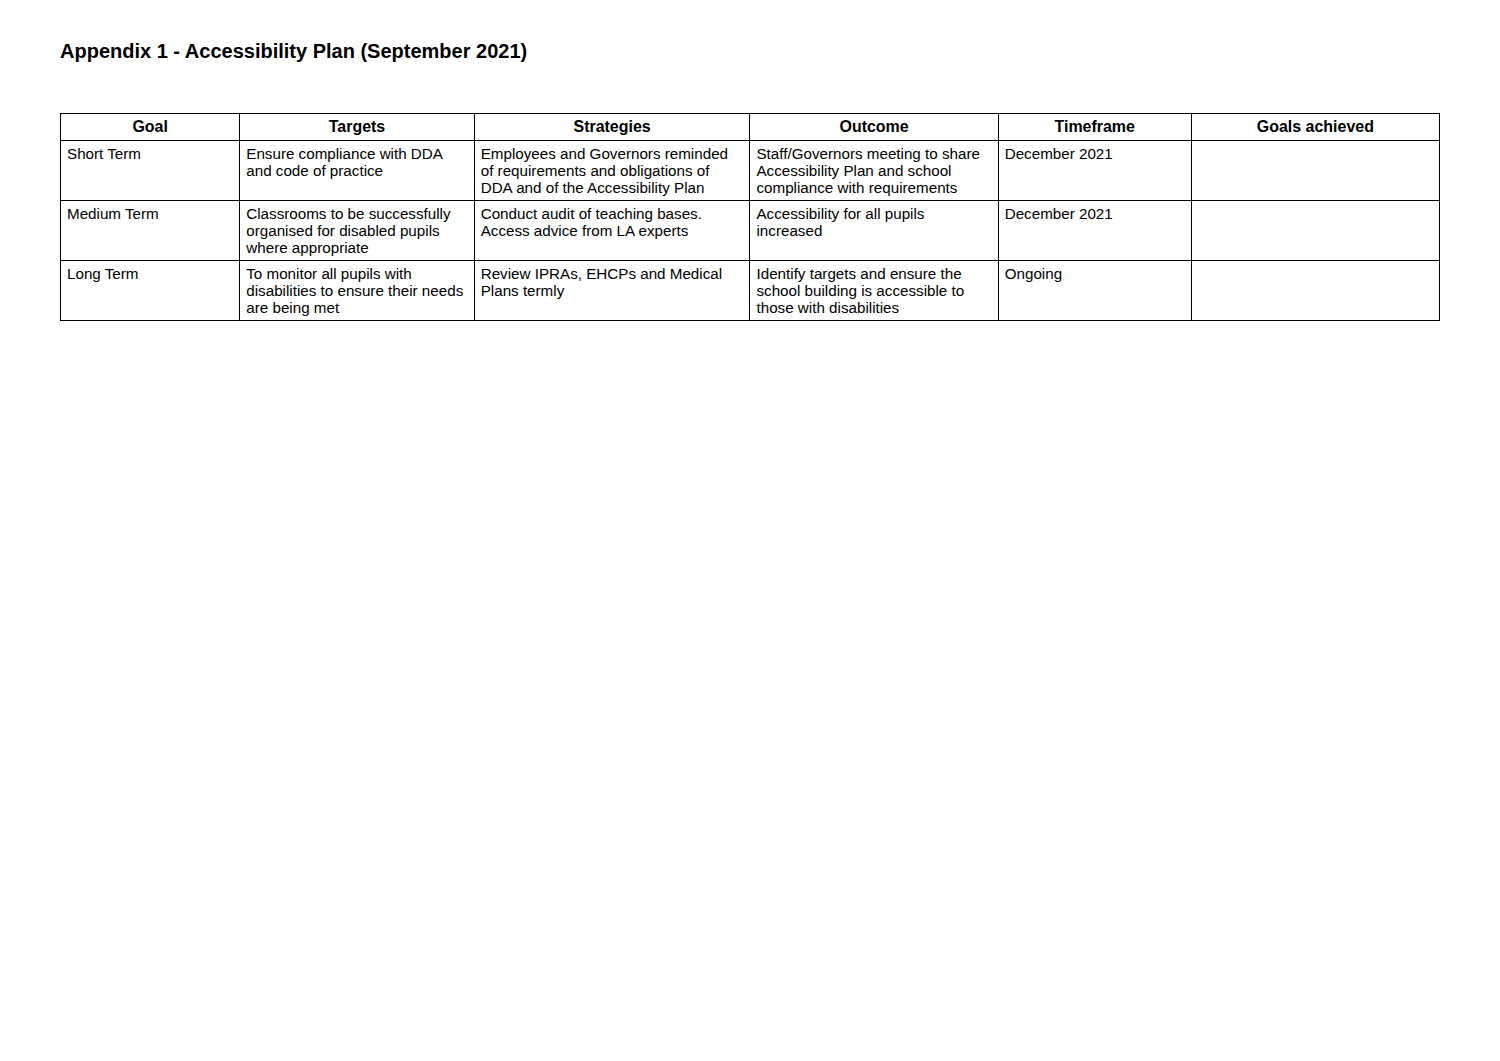Appendix 1 - Accessibility Plan (September 2021)
| Goal | Targets | Strategies | Outcome | Timeframe | Goals achieved |
| --- | --- | --- | --- | --- | --- |
| Short Term | Ensure compliance with DDA and code of practice | Employees and Governors reminded of requirements and obligations of DDA and of the Accessibility Plan | Staff/Governors meeting to share Accessibility Plan and school compliance with requirements | December 2021 | |
| Medium Term | Classrooms to be successfully organised for disabled pupils where appropriate | Conduct audit of teaching bases. Access advice from LA experts | Accessibility for all pupils increased | December 2021 | |
| Long Term | To monitor all pupils with disabilities to ensure their needs are being met | Review IPRAs, EHCPs and Medical Plans termly | Identify targets and ensure the school building is accessible to those with disabilities | Ongoing | |